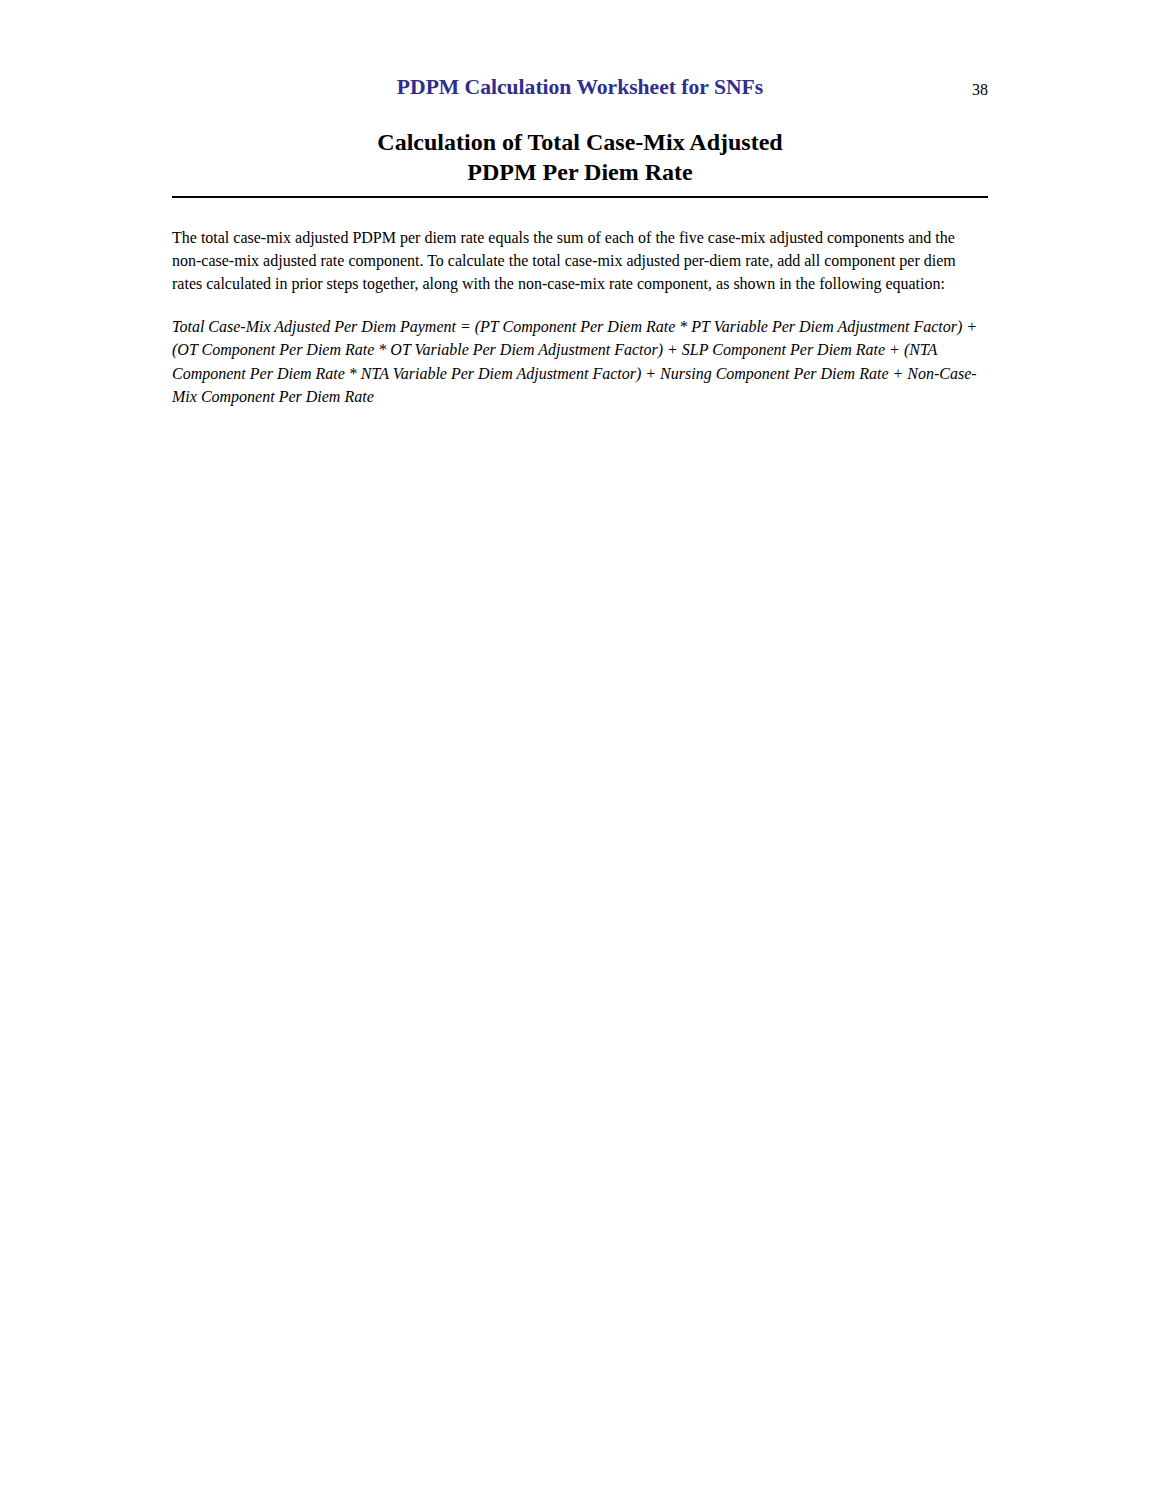PDPM Calculation Worksheet for SNFs
38
Calculation of Total Case-Mix Adjusted
PDPM Per Diem Rate
The total case-mix adjusted PDPM per diem rate equals the sum of each of the five case-mix adjusted components and the non-case-mix adjusted rate component. To calculate the total case-mix adjusted per-diem rate, add all component per diem rates calculated in prior steps together, along with the non-case-mix rate component, as shown in the following equation:
Total Case-Mix Adjusted Per Diem Payment = (PT Component Per Diem Rate * PT Variable Per Diem Adjustment Factor) + (OT Component Per Diem Rate * OT Variable Per Diem Adjustment Factor) + SLP Component Per Diem Rate + (NTA Component Per Diem Rate * NTA Variable Per Diem Adjustment Factor) + Nursing Component Per Diem Rate + Non-Case-Mix Component Per Diem Rate